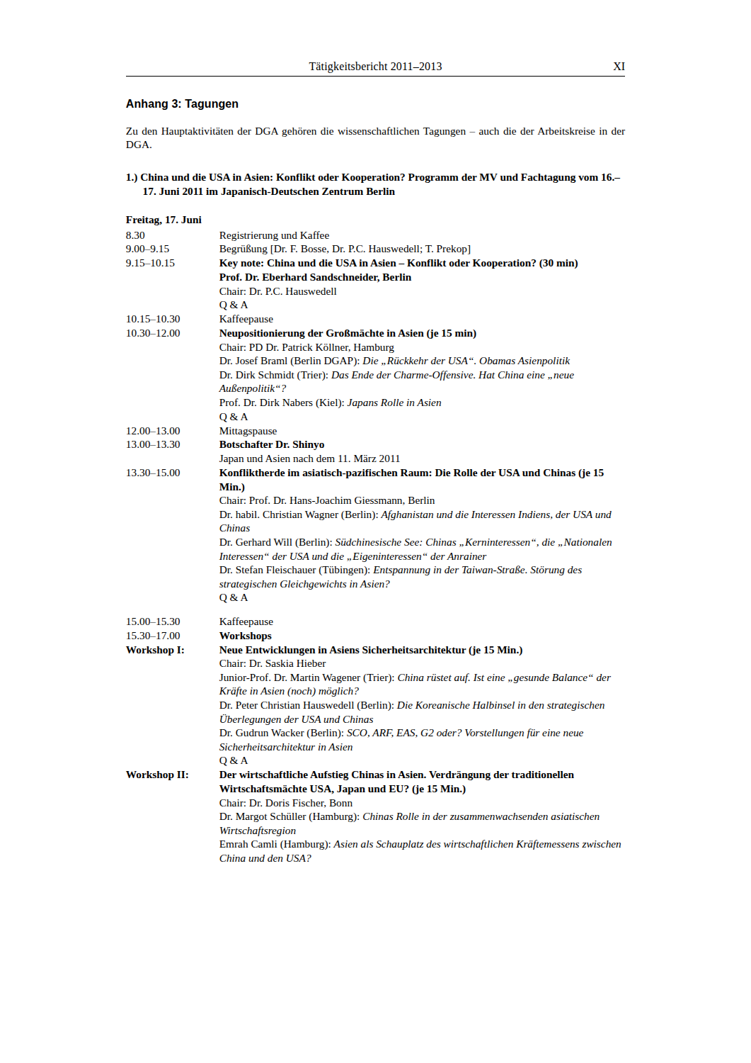Tätigkeitsbericht 2011–2013 XI
Anhang 3: Tagungen
Zu den Hauptaktivitäten der DGA gehören die wissenschaftlichen Tagungen – auch die der Arbeitskreise in der DGA.
1.) China und die USA in Asien: Konflikt oder Kooperation? Programm der MV und Fachtagung vom 16.–17. Juni 2011 im Japanisch-Deutschen Zentrum Berlin
Freitag, 17. Juni
| 8.30 | Registrierung und Kaffee |
| 9.00–9.15 | Begrüßung [Dr. F. Bosse, Dr. P.C. Hauswedell; T. Prekop] |
| 9.15–10.15 | Key note: China und die USA in Asien – Konflikt oder Kooperation? (30 min) Prof. Dr. Eberhard Sandschneider, Berlin Chair: Dr. P.C. Hauswedell Q & A |
| 10.15–10.30 | Kaffeepause |
| 10.30–12.00 | Neupositionierung der Großmächte in Asien (je 15 min) Chair: PD Dr. Patrick Köllner, Hamburg Dr. Josef Braml (Berlin DGAP): Die „Rückkehr der USA“. Obamas Asienpolitik Dr. Dirk Schmidt (Trier): Das Ende der Charme-Offensive. Hat China eine „neue Außenpolitik“? Prof. Dr. Dirk Nabers (Kiel): Japans Rolle in Asien Q & A |
| 12.00–13.00 | Mittagspause |
| 13.00–13.30 | Botschafter Dr. Shinyo Japan und Asien nach dem 11. März 2011 |
| 13.30–15.00 | Konfliktherde im asiatisch-pazifischen Raum: Die Rolle der USA und Chinas (je 15 Min.) Chair: Prof. Dr. Hans-Joachim Giessmann, Berlin Dr. habil. Christian Wagner (Berlin): Afghanistan und die Interessen Indiens, der USA und Chinas Dr. Gerhard Will (Berlin): Südchinesische See: Chinas „Kerninteressen“, die „Nationalen Interessen“ der USA und die „Eigeninteressen“ der Anrainer Dr. Stefan Fleischauer (Tübingen): Entspannung in der Taiwan-Straße. Störung des strategischen Gleichgewichts in Asien? Q & A |
| 15.00–15.30 | Kaffeepause |
| 15.30–17.00 | Workshops |
| Workshop I: | Neue Entwicklungen in Asiens Sicherheitsarchitektur (je 15 Min.) Chair: Dr. Saskia Hieber Junior-Prof. Dr. Martin Wagener (Trier): China rüstet auf. Ist eine „gesunde Balance“ der Kräfte in Asien (noch) möglich? Dr. Peter Christian Hauswedell (Berlin): Die Koreanische Halbinsel in den strategischen Überlegungen der USA und Chinas Dr. Gudrun Wacker (Berlin): SCO, ARF, EAS, G2 oder? Vorstellungen für eine neue Sicherheitsarchitektur in Asien Q & A |
| Workshop II: | Der wirtschaftliche Aufstieg Chinas in Asien. Verdrängung der traditionellen Wirtschaftsmächte USA, Japan und EU? (je 15 Min.) Chair: Dr. Doris Fischer, Bonn Dr. Margot Schüller (Hamburg): Chinas Rolle in der zusammenwachsenden asiatischen Wirtschaftsregion Emrah Camli (Hamburg): Asien als Schauplatz des wirtschaftlichen Kräftemessens zwischen China und den USA? |